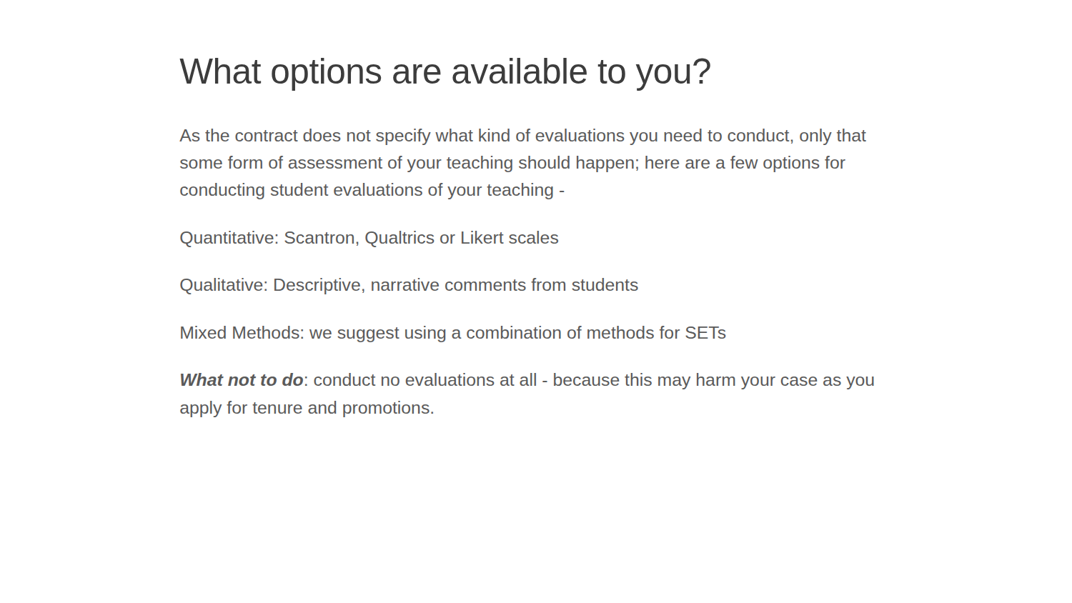What options are available to you?
As the contract does not specify what kind of evaluations you need to conduct, only that some form of assessment of your teaching should happen; here are a few options for conducting student evaluations of your teaching -
Quantitative: Scantron, Qualtrics or Likert scales
Qualitative: Descriptive, narrative comments from students
Mixed Methods: we suggest using a combination of methods for SETs
What not to do: conduct no evaluations at all - because this may harm your case as you apply for tenure and promotions.